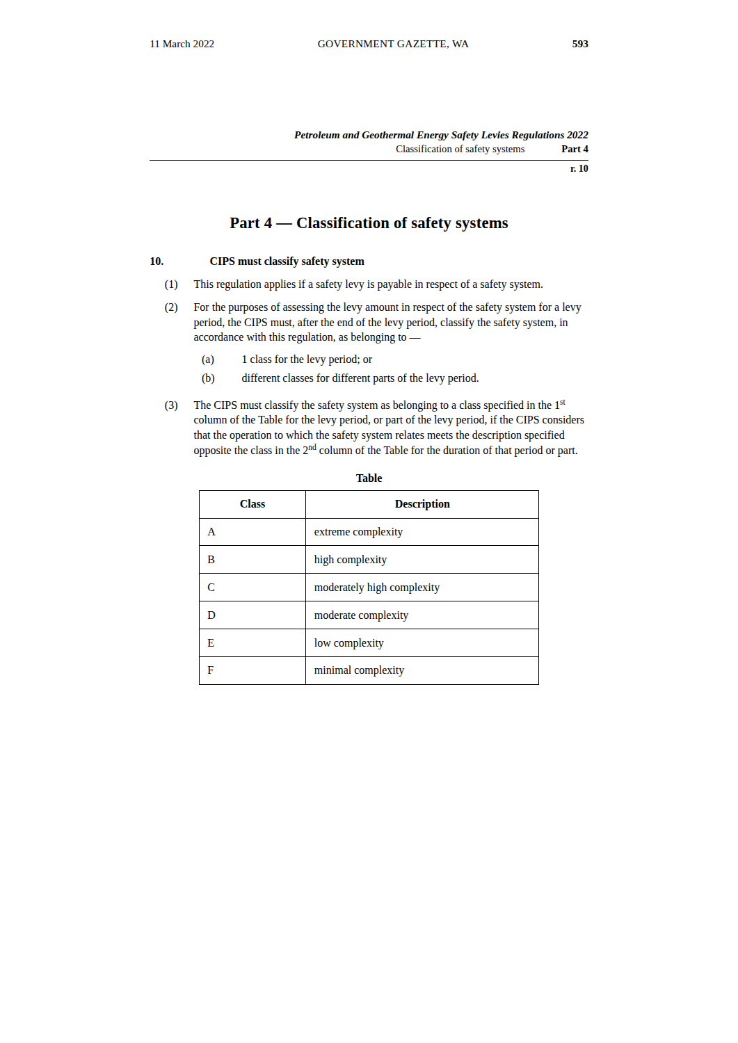11 March 2022
GOVERNMENT GAZETTE, WA
593
Petroleum and Geothermal Energy Safety Levies Regulations 2022
Classification of safety systems
Part 4
r. 10
Part 4 — Classification of safety systems
10.
CIPS must classify safety system
(1) This regulation applies if a safety levy is payable in respect of a safety system.
(2) For the purposes of assessing the levy amount in respect of the safety system for a levy period, the CIPS must, after the end of the levy period, classify the safety system, in accordance with this regulation, as belonging to —
(a) 1 class for the levy period; or
(b) different classes for different parts of the levy period.
(3) The CIPS must classify the safety system as belonging to a class specified in the 1st column of the Table for the levy period, or part of the levy period, if the CIPS considers that the operation to which the safety system relates meets the description specified opposite the class in the 2nd column of the Table for the duration of that period or part.
Table
| Class | Description |
| --- | --- |
| A | extreme complexity |
| B | high complexity |
| C | moderately high complexity |
| D | moderate complexity |
| E | low complexity |
| F | minimal complexity |